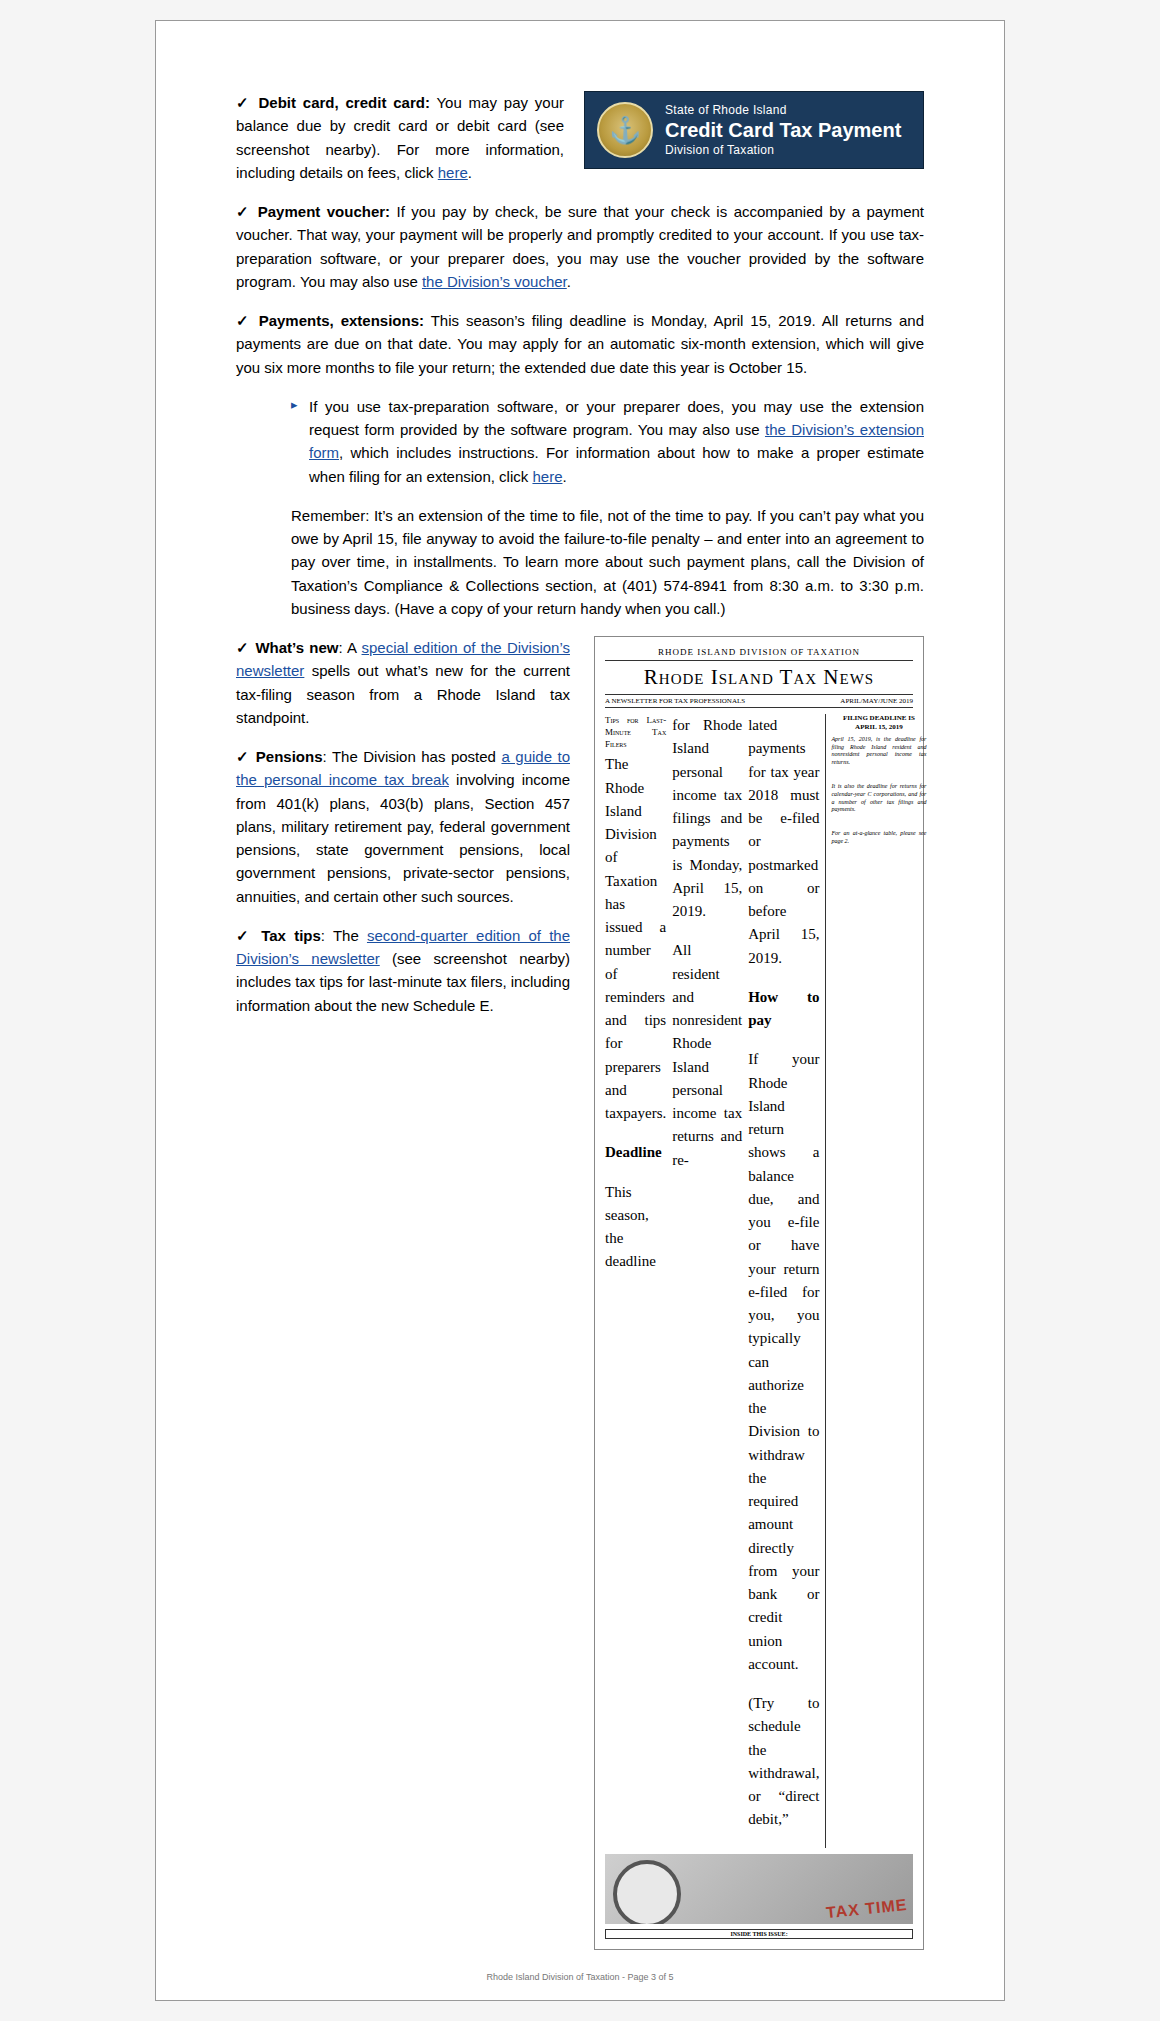State of Rhode Island
Credit Card Tax Payment
Division of Taxation
✓ Debit card, credit card: You may pay your balance due by credit card or debit card (see screenshot nearby). For more information, including details on fees, click here.
✓ Payment voucher: If you pay by check, be sure that your check is accompanied by a payment voucher. That way, your payment will be properly and promptly credited to your account. If you use tax-preparation software, or your preparer does, you may use the voucher provided by the software program. You may also use the Division’s voucher.
✓ Payments, extensions: This season’s filing deadline is Monday, April 15, 2019. All returns and payments are due on that date. You may apply for an automatic six-month extension, which will give you six more months to file your return; the extended due date this year is October 15.
If you use tax-preparation software, or your preparer does, you may use the extension request form provided by the software program. You may also use the Division’s extension form, which includes instructions. For information about how to make a proper estimate when filing for an extension, click here.
Remember: It’s an extension of the time to file, not of the time to pay. If you can’t pay what you owe by April 15, file anyway to avoid the failure-to-file penalty – and enter into an agreement to pay over time, in installments. To learn more about such payment plans, call the Division of Taxation’s Compliance & Collections section, at (401) 574-8941 from 8:30 a.m. to 3:30 p.m. business days. (Have a copy of your return handy when you call.)
RHODE ISLAND DIVISION OF TAXATION
Rhode Island Tax News
A NEWSLETTER FOR TAX PROFESSIONALS APRIL/MAY/JUNE 2019
Tips for Last-Minute Tax Filers
The Rhode Island Division of Taxation has issued a number of reminders and tips for preparers and taxpayers.
Deadline
This season, the deadline
for Rhode Island personal income tax filings and payments is Monday, April 15, 2019.
All resident and nonresident Rhode Island personal income tax returns and re-
lated payments for tax year 2018 must be e-filed or postmarked on or before April 15, 2019.
How to pay
If your Rhode Island return shows a balance due, and you e-file or have your return e-filed for you, you typically can authorize the Division to withdraw the required amount directly from your bank or credit union account.
(Try to schedule the withdrawal, or “direct debit,”
FILING DEADLINE IS
APRIL 15, 2019
April 15, 2019, is the deadline for filing Rhode Island resident and nonresident personal income tax returns.
It is also the deadline for returns for calendar-year C corporations, and for a number of other tax filings and payments.
For an at-a-glance table, please see page 2.
TAX TIME
INSIDE THIS ISSUE:
✓ What’s new: A special edition of the Division’s newsletter spells out what’s new for the current tax-filing season from a Rhode Island tax standpoint.
✓ Pensions: The Division has posted a guide to the personal income tax break involving income from 401(k) plans, 403(b) plans, Section 457 plans, military retirement pay, federal government pensions, state government pensions, local government pensions, private-sector pensions, annuities, and certain other such sources.
✓ Tax tips: The second-quarter edition of the Division’s newsletter (see screenshot nearby) includes tax tips for last-minute tax filers, including information about the new Schedule E.
Rhode Island Division of Taxation - Page 3 of 5